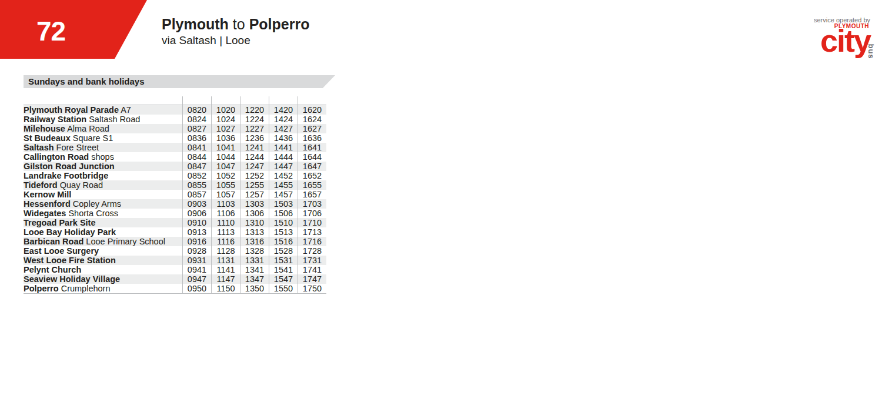72
Plymouth to Polperro
via Saltash | Looe
service operated by
PLYMOUTH city bus
Sundays and bank holidays
| Plymouth Royal Parade A7 | 0820 | 1020 | 1220 | 1420 | 1620 |
| Railway Station Saltash Road | 0824 | 1024 | 1224 | 1424 | 1624 |
| Milehouse Alma Road | 0827 | 1027 | 1227 | 1427 | 1627 |
| St Budeaux Square S1 | 0836 | 1036 | 1236 | 1436 | 1636 |
| Saltash Fore Street | 0841 | 1041 | 1241 | 1441 | 1641 |
| Callington Road shops | 0844 | 1044 | 1244 | 1444 | 1644 |
| Gilston Road Junction | 0847 | 1047 | 1247 | 1447 | 1647 |
| Landrake Footbridge | 0852 | 1052 | 1252 | 1452 | 1652 |
| Tideford Quay Road | 0855 | 1055 | 1255 | 1455 | 1655 |
| Kernow Mill | 0857 | 1057 | 1257 | 1457 | 1657 |
| Hessenford Copley Arms | 0903 | 1103 | 1303 | 1503 | 1703 |
| Widegates Shorta Cross | 0906 | 1106 | 1306 | 1506 | 1706 |
| Tregoad Park Site | 0910 | 1110 | 1310 | 1510 | 1710 |
| Looe Bay Holiday Park | 0913 | 1113 | 1313 | 1513 | 1713 |
| Barbican Road Looe Primary School | 0916 | 1116 | 1316 | 1516 | 1716 |
| East Looe Surgery | 0928 | 1128 | 1328 | 1528 | 1728 |
| West Looe Fire Station | 0931 | 1131 | 1331 | 1531 | 1731 |
| Pelynt Church | 0941 | 1141 | 1341 | 1541 | 1741 |
| Seaview Holiday Village | 0947 | 1147 | 1347 | 1547 | 1747 |
| Polperro Crumplehorn | 0950 | 1150 | 1350 | 1550 | 1750 |